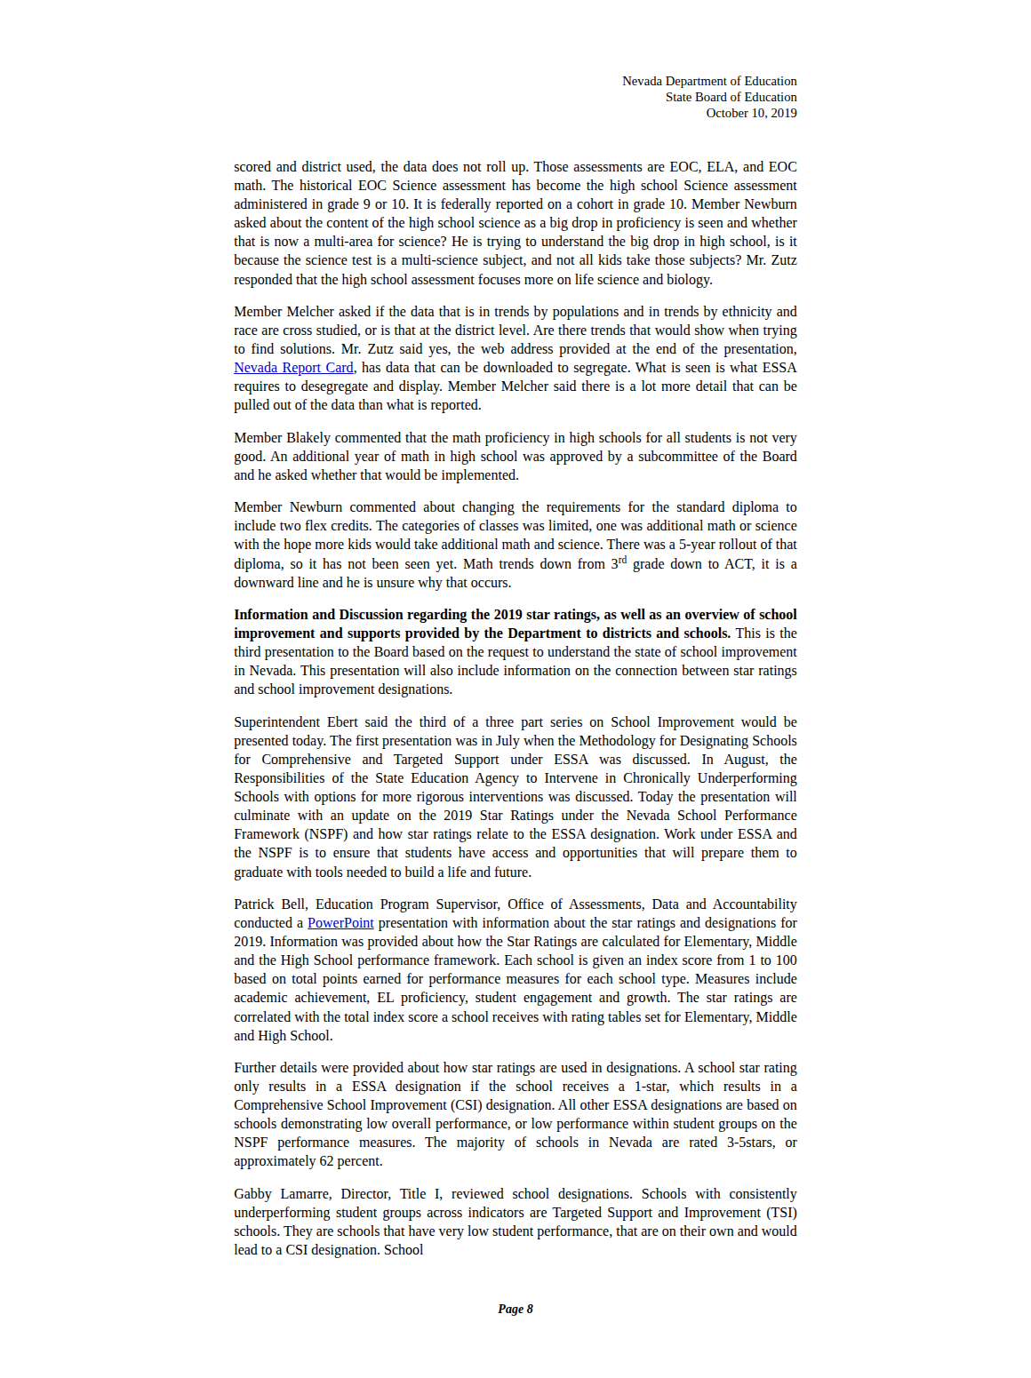Nevada Department of Education
State Board of Education
October 10, 2019
scored and district used, the data does not roll up. Those assessments are EOC, ELA, and EOC math. The historical EOC Science assessment has become the high school Science assessment administered in grade 9 or 10. It is federally reported on a cohort in grade 10. Member Newburn asked about the content of the high school science as a big drop in proficiency is seen and whether that is now a multi-area for science? He is trying to understand the big drop in high school, is it because the science test is a multi-science subject, and not all kids take those subjects? Mr. Zutz responded that the high school assessment focuses more on life science and biology.
Member Melcher asked if the data that is in trends by populations and in trends by ethnicity and race are cross studied, or is that at the district level. Are there trends that would show when trying to find solutions. Mr. Zutz said yes, the web address provided at the end of the presentation, Nevada Report Card, has data that can be downloaded to segregate. What is seen is what ESSA requires to desegregate and display. Member Melcher said there is a lot more detail that can be pulled out of the data than what is reported.
Member Blakely commented that the math proficiency in high schools for all students is not very good. An additional year of math in high school was approved by a subcommittee of the Board and he asked whether that would be implemented.
Member Newburn commented about changing the requirements for the standard diploma to include two flex credits. The categories of classes was limited, one was additional math or science with the hope more kids would take additional math and science. There was a 5-year rollout of that diploma, so it has not been seen yet. Math trends down from 3rd grade down to ACT, it is a downward line and he is unsure why that occurs.
Information and Discussion regarding the 2019 star ratings, as well as an overview of school improvement and supports provided by the Department to districts and schools. This is the third presentation to the Board based on the request to understand the state of school improvement in Nevada. This presentation will also include information on the connection between star ratings and school improvement designations.
Superintendent Ebert said the third of a three part series on School Improvement would be presented today. The first presentation was in July when the Methodology for Designating Schools for Comprehensive and Targeted Support under ESSA was discussed. In August, the Responsibilities of the State Education Agency to Intervene in Chronically Underperforming Schools with options for more rigorous interventions was discussed. Today the presentation will culminate with an update on the 2019 Star Ratings under the Nevada School Performance Framework (NSPF) and how star ratings relate to the ESSA designation. Work under ESSA and the NSPF is to ensure that students have access and opportunities that will prepare them to graduate with tools needed to build a life and future.
Patrick Bell, Education Program Supervisor, Office of Assessments, Data and Accountability conducted a PowerPoint presentation with information about the star ratings and designations for 2019. Information was provided about how the Star Ratings are calculated for Elementary, Middle and the High School performance framework. Each school is given an index score from 1 to 100 based on total points earned for performance measures for each school type. Measures include academic achievement, EL proficiency, student engagement and growth. The star ratings are correlated with the total index score a school receives with rating tables set for Elementary, Middle and High School.
Further details were provided about how star ratings are used in designations. A school star rating only results in a ESSA designation if the school receives a 1-star, which results in a Comprehensive School Improvement (CSI) designation. All other ESSA designations are based on schools demonstrating low overall performance, or low performance within student groups on the NSPF performance measures. The majority of schools in Nevada are rated 3-5stars, or approximately 62 percent.
Gabby Lamarre, Director, Title I, reviewed school designations. Schools with consistently underperforming student groups across indicators are Targeted Support and Improvement (TSI) schools. They are schools that have very low student performance, that are on their own and would lead to a CSI designation. School
Page 8